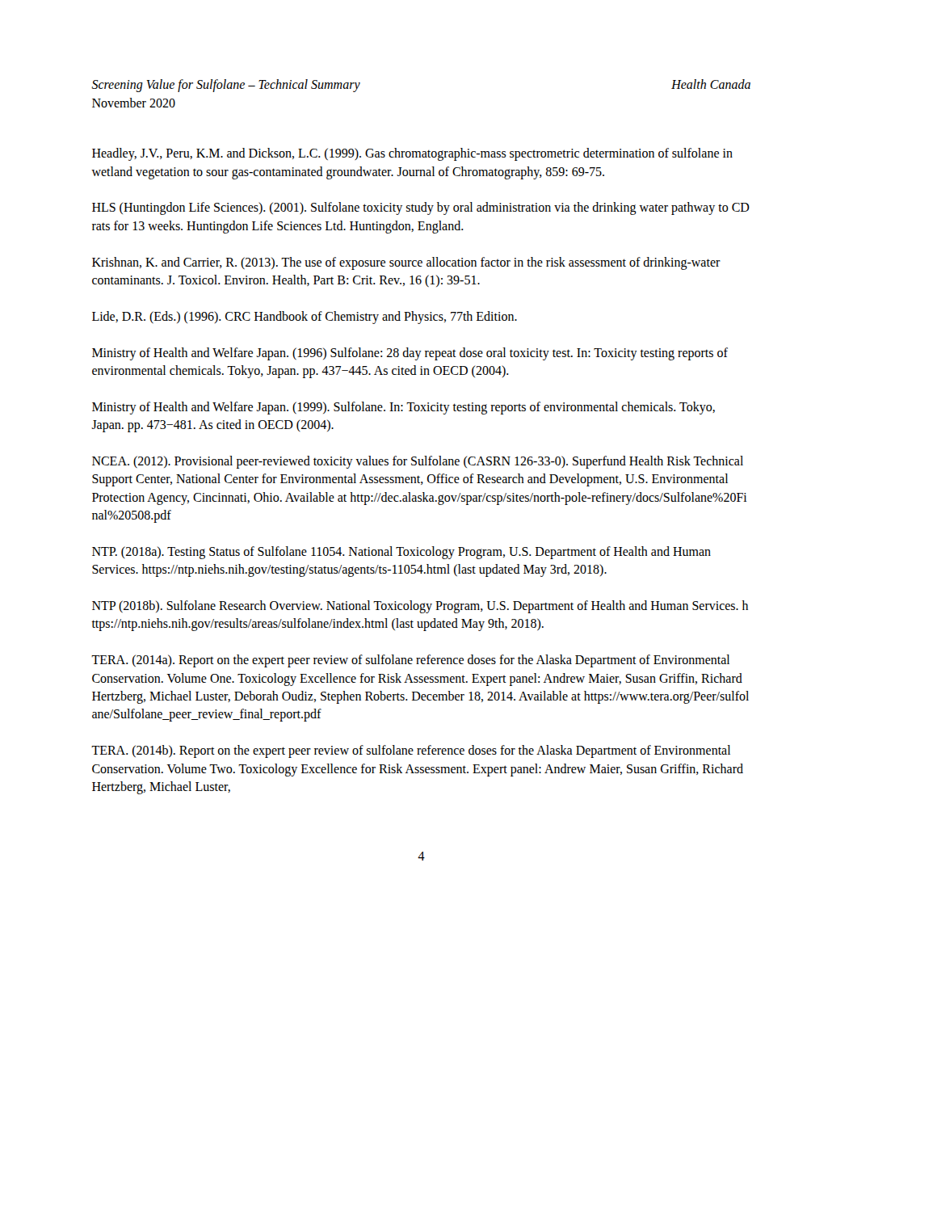Screening Value for Sulfolane – Technical Summary
November 2020
Health Canada
Headley, J.V., Peru, K.M. and Dickson, L.C. (1999). Gas chromatographic-mass spectrometric determination of sulfolane in wetland vegetation to sour gas-contaminated groundwater. Journal of Chromatography, 859: 69-75.
HLS (Huntingdon Life Sciences). (2001). Sulfolane toxicity study by oral administration via the drinking water pathway to CD rats for 13 weeks. Huntingdon Life Sciences Ltd. Huntingdon, England.
Krishnan, K. and Carrier, R. (2013). The use of exposure source allocation factor in the risk assessment of drinking-water contaminants. J. Toxicol. Environ. Health, Part B: Crit. Rev., 16 (1): 39-51.
Lide, D.R. (Eds.) (1996). CRC Handbook of Chemistry and Physics, 77th Edition.
Ministry of Health and Welfare Japan. (1996) Sulfolane: 28 day repeat dose oral toxicity test. In: Toxicity testing reports of environmental chemicals. Tokyo, Japan. pp. 437−445. As cited in OECD (2004).
Ministry of Health and Welfare Japan. (1999). Sulfolane. In: Toxicity testing reports of environmental chemicals. Tokyo, Japan. pp. 473−481. As cited in OECD (2004).
NCEA. (2012). Provisional peer-reviewed toxicity values for Sulfolane (CASRN 126-33-0). Superfund Health Risk Technical Support Center, National Center for Environmental Assessment, Office of Research and Development, U.S. Environmental Protection Agency, Cincinnati, Ohio. Available at http://dec.alaska.gov/spar/csp/sites/north-pole-refinery/docs/Sulfolane%20Final%20508.pdf
NTP. (2018a). Testing Status of Sulfolane 11054. National Toxicology Program, U.S. Department of Health and Human Services. https://ntp.niehs.nih.gov/testing/status/agents/ts-11054.html (last updated May 3rd, 2018).
NTP (2018b). Sulfolane Research Overview. National Toxicology Program, U.S. Department of Health and Human Services. https://ntp.niehs.nih.gov/results/areas/sulfolane/index.html (last updated May 9th, 2018).
TERA. (2014a). Report on the expert peer review of sulfolane reference doses for the Alaska Department of Environmental Conservation. Volume One. Toxicology Excellence for Risk Assessment. Expert panel: Andrew Maier, Susan Griffin, Richard Hertzberg, Michael Luster, Deborah Oudiz, Stephen Roberts. December 18, 2014. Available at https://www.tera.org/Peer/sulfolane/Sulfolane_peer_review_final_report.pdf
TERA. (2014b). Report on the expert peer review of sulfolane reference doses for the Alaska Department of Environmental Conservation. Volume Two. Toxicology Excellence for Risk Assessment. Expert panel: Andrew Maier, Susan Griffin, Richard Hertzberg, Michael Luster,
4